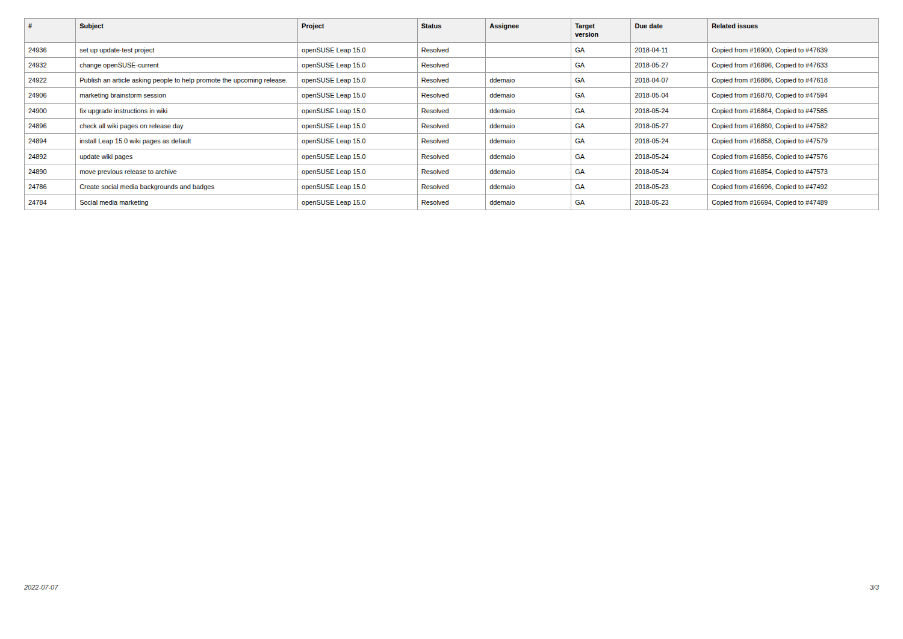| # | Subject | Project | Status | Assignee | Target version | Due date | Related issues |
| --- | --- | --- | --- | --- | --- | --- | --- |
| 24936 | set up update-test project | openSUSE Leap 15.0 | Resolved | | GA | 2018-04-11 | Copied from #16900, Copied to #47639 |
| 24932 | change openSUSE-current | openSUSE Leap 15.0 | Resolved | | GA | 2018-05-27 | Copied from #16896, Copied to #47633 |
| 24922 | Publish an article asking people to help promote the upcoming release. | openSUSE Leap 15.0 | Resolved | ddemaio | GA | 2018-04-07 | Copied from #16886, Copied to #47618 |
| 24906 | marketing brainstorm session | openSUSE Leap 15.0 | Resolved | ddemaio | GA | 2018-05-04 | Copied from #16870, Copied to #47594 |
| 24900 | fix upgrade instructions in wiki | openSUSE Leap 15.0 | Resolved | ddemaio | GA | 2018-05-24 | Copied from #16864, Copied to #47585 |
| 24896 | check all wiki pages on release day | openSUSE Leap 15.0 | Resolved | ddemaio | GA | 2018-05-27 | Copied from #16860, Copied to #47582 |
| 24894 | install Leap 15.0 wiki pages as default | openSUSE Leap 15.0 | Resolved | ddemaio | GA | 2018-05-24 | Copied from #16858, Copied to #47579 |
| 24892 | update wiki pages | openSUSE Leap 15.0 | Resolved | ddemaio | GA | 2018-05-24 | Copied from #16856, Copied to #47576 |
| 24890 | move previous release to archive | openSUSE Leap 15.0 | Resolved | ddemaio | GA | 2018-05-24 | Copied from #16854, Copied to #47573 |
| 24786 | Create social media backgrounds and badges | openSUSE Leap 15.0 | Resolved | ddemaio | GA | 2018-05-23 | Copied from #16696, Copied to #47492 |
| 24784 | Social media marketing | openSUSE Leap 15.0 | Resolved | ddemaio | GA | 2018-05-23 | Copied from #16694, Copied to #47489 |
2022-07-07 3/3